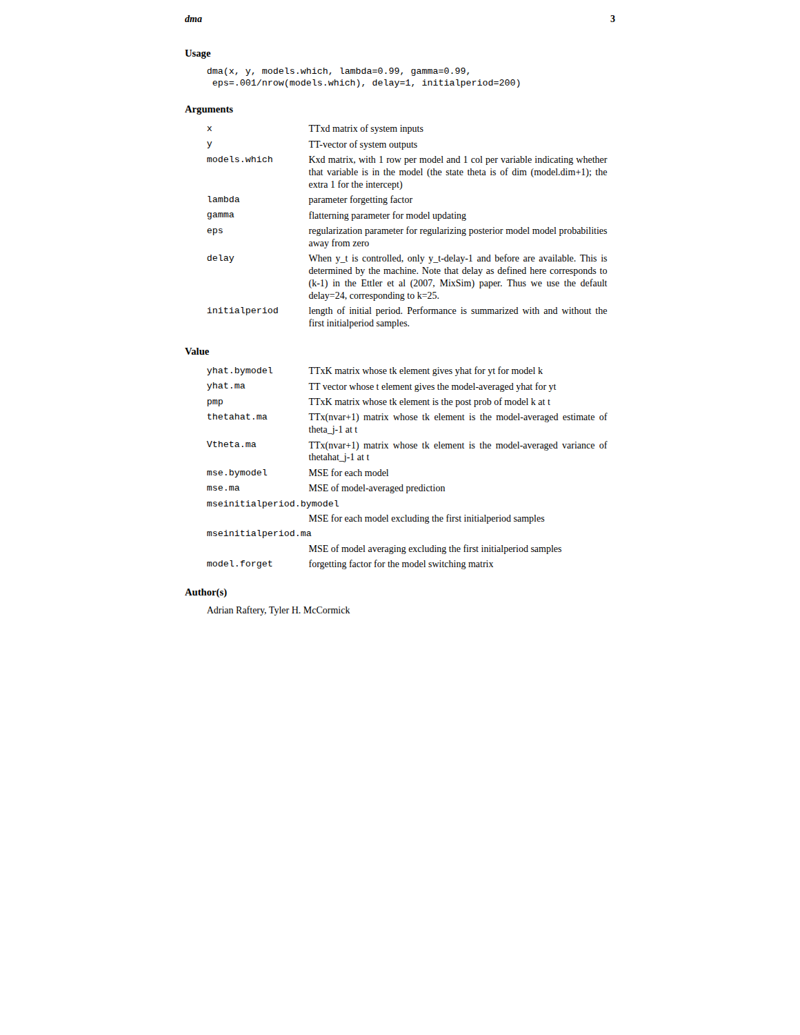dma 3
Usage
dma(x, y, models.which, lambda=0.99, gamma=0.99,
 eps=.001/nrow(models.which), delay=1, initialperiod=200)
Arguments
| x | TTxd matrix of system inputs |
| y | TT-vector of system outputs |
| models.which | Kxd matrix, with 1 row per model and 1 col per variable indicating whether that variable is in the model (the state theta is of dim (model.dim+1); the extra 1 for the intercept) |
| lambda | parameter forgetting factor |
| gamma | flatterning parameter for model updating |
| eps | regularization parameter for regularizing posterior model model probabilities away from zero |
| delay | When y_t is controlled, only y_t-delay-1 and before are available. This is determined by the machine. Note that delay as defined here corresponds to (k-1) in the Ettler et al (2007, MixSim) paper. Thus we use the default delay=24, corresponding to k=25. |
| initialperiod | length of initial period. Performance is summarized with and without the first initialperiod samples. |
Value
| yhat.bymodel | TTxK matrix whose tk element gives yhat for yt for model k |
| yhat.ma | TT vector whose t element gives the model-averaged yhat for yt |
| pmp | TTxK matrix whose tk element is the post prob of model k at t |
| thetahat.ma | TTx(nvar+1) matrix whose tk element is the model-averaged estimate of theta_j-1 at t |
| Vtheta.ma | TTx(nvar+1) matrix whose tk element is the model-averaged variance of thetahat_j-1 at t |
| mse.bymodel | MSE for each model |
| mse.ma | MSE of model-averaged prediction |
| mseinitialperiod.bymodel |
| MSE for each model excluding the first initialperiod samples |
| mseinitialperiod.ma |
| MSE of model averaging excluding the first initialperiod samples |
| model.forget | forgetting factor for the model switching matrix |
Author(s)
Adrian Raftery, Tyler H. McCormick